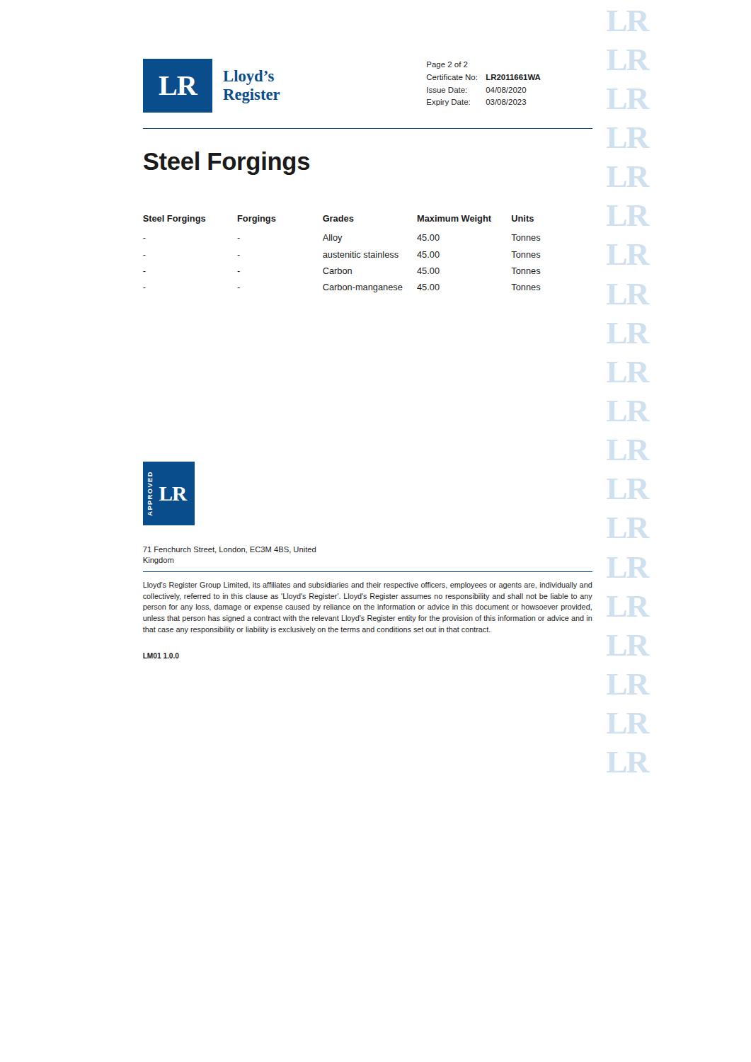LR
LR
LR
LR
LR
LR
LR
LR
LR
LR
LR
LR
LR
LR
LR
LR
LR
LR
LR
LR
LR
Lloyd’s
Register
| Page 2 of 2 | |
| Certificate No: | LR2011661WA |
| Issue Date: | 04/08/2020 |
| Expiry Date: | 03/08/2023 |
Steel Forgings
| Steel Forgings | Forgings | Grades | Maximum Weight | Units |
| --- | --- | --- | --- | --- |
| - | - | Alloy | 45.00 | Tonnes |
| - | - | austenitic stainless | 45.00 | Tonnes |
| - | - | Carbon | 45.00 | Tonnes |
| - | - | Carbon-manganese | 45.00 | Tonnes |
APPROVED
LR
71 Fenchurch Street, London, EC3M 4BS, United
Kingdom
Lloyd's Register Group Limited, its affiliates and subsidiaries and their respective officers, employees or agents are, individually and collectively, referred to in this clause as 'Lloyd's Register'. Lloyd's Register assumes no responsibility and shall not be liable to any person for any loss, damage or expense caused by reliance on the information or advice in this document or howsoever provided, unless that person has signed a contract with the relevant Lloyd's Register entity for the provision of this information or advice and in that case any responsibility or liability is exclusively on the terms and conditions set out in that contract.
LM01 1.0.0